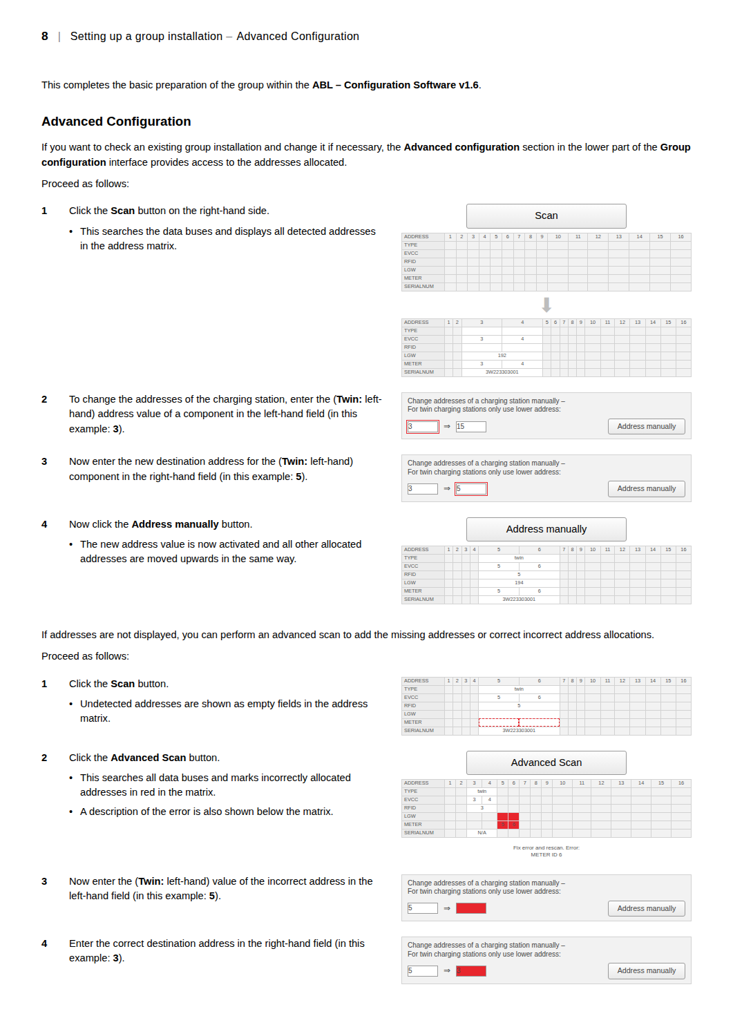8 | Setting up a group installation –Advanced Configuration
This completes the basic preparation of the group within the ABL – Configuration Software v1.6.
Advanced Configuration
If you want to check an existing group installation and change it if necessary, the Advanced configuration section in the lower part of the Group configuration interface provides access to the addresses allocated.
Proceed as follows:
1
Click the Scan button on the right-hand side.
This searches the data buses and displays all detected addresses in the address matrix.
Scan
| ADDRESS | 1 | 2 | 3 | 4 | 5 | 6 | 7 | 8 | 9 | 10 | 11 | 12 | 13 | 14 | 15 | 16 |
| --- | --- | --- | --- | --- | --- | --- | --- | --- | --- | --- | --- | --- | --- | --- | --- | --- |
| TYPE | | | | | | | | | | | | | | | | |
| EVCC | | | | | | | | | | | | | | | | |
| RFID | | | | | | | | | | | | | | | | |
| LGW | | | | | | | | | | | | | | | | |
| METER | | | | | | | | | | | | | | | | |
| SERIALNUM | | | | | | | | | | | | | | | | |
⬇
| ADDRESS | 1 | 2 | 3 | 4 | 5 | 6 | 7 | 8 | 9 | 10 | 11 | 12 | 13 | 14 | 15 | 16 |
| --- | --- | --- | --- | --- | --- | --- | --- | --- | --- | --- | --- | --- | --- | --- | --- | --- |
| TYPE | | | | | | | | | | | | | | | | |
| EVCC | | | 3 | 4 | | | | | | | | | | | | |
| RFID | | | | | | | | | | | | | | | | |
| LGW | | | 192 | | | | | | | | | | | | |
| METER | | | 3 | 4 | | | | | | | | | | | | |
| SERIALNUM | | | 3W223303001 | | | | | | | | | | | | |
2
To change the addresses of the charging station, enter the (Twin: left-hand) address value of a component in the left-hand field (in this example: 3).
Change addresses of a charging station manually –
For twin charging stations only use lower address:
3 ⇒ 15 Address manually
3
Now enter the new destination address for the (Twin: left-hand) component in the right-hand field (in this example: 5).
Change addresses of a charging station manually –
For twin charging stations only use lower address:
3 ⇒ 5 Address manually
4
Now click the Address manually button.
The new address value is now activated and all other allocated addresses are moved upwards in the same way.
Address manually
| ADDRESS | 1 | 2 | 3 | 4 | 5 | 6 | 7 | 8 | 9 | 10 | 11 | 12 | 13 | 14 | 15 | 16 |
| --- | --- | --- | --- | --- | --- | --- | --- | --- | --- | --- | --- | --- | --- | --- | --- | --- |
| TYPE | | | | | twin | | | | | | | | | | |
| EVCC | | | | | 5 | 6 | | | | | | | | | | |
| RFID | | | | | 5 | | | | | | | | | | |
| LGW | | | | | 194 | | | | | | | | | | |
| METER | | | | | 5 | 6 | | | | | | | | | | |
| SERIALNUM | | | | | 3W223303001 | | | | | | | | | | |
If addresses are not displayed, you can perform an advanced scan to add the missing addresses or correct incorrect address allocations.
Proceed as follows:
1
Click the Scan button.
Undetected addresses are shown as empty fields in the address matrix.
| ADDRESS | 1 | 2 | 3 | 4 | 5 | 6 | 7 | 8 | 9 | 10 | 11 | 12 | 13 | 14 | 15 | 16 |
| --- | --- | --- | --- | --- | --- | --- | --- | --- | --- | --- | --- | --- | --- | --- | --- | --- |
| TYPE | | | | | twin | | | | | | | | | | |
| EVCC | | | | | 5 | 6 | | | | | | | | | | |
| RFID | | | | | 5 | | | | | | | | | | |
| LGW | | | | | | | | | | | | | | | |
| METER | | | | | | | | | | | | | | | | |
| SERIALNUM | | | | | 3W223303001 | | | | | | | | | | |
2
Click the Advanced Scan button.
This searches all data buses and marks incorrectly allocated addresses in red in the matrix.
A description of the error is also shown below the matrix.
Advanced Scan
| ADDRESS | 1 | 2 | 3 | 4 | 5 | 6 | 7 | 8 | 9 | 10 | 11 | 12 | 13 | 14 | 15 | 16 |
| --- | --- | --- | --- | --- | --- | --- | --- | --- | --- | --- | --- | --- | --- | --- | --- | --- |
| TYPE | | | twin | | | | | | | | | | | | |
| EVCC | | | 3 | 4 | | | | | | | | | | | | |
| RFID | | | 3 | | | | | | | | | | | | |
| LGW | | | | | | | | | | | | | | | | |
| METER | | | | | 5 | 6 | | | | | | | | | | |
| SERIALNUM | | | N/A | | | | | | | | | | | | |
Fix error and rescan. Error:
METER ID 6
3
Now enter the (Twin: left-hand) value of the incorrect address in the left-hand field (in this example: 5).
Change addresses of a charging station manually –
For twin charging stations only use lower address:
5 ⇒ Address manually
4
Enter the correct destination address in the right-hand field (in this example: 3).
Change addresses of a charging station manually –
For twin charging stations only use lower address:
5 ⇒ 3 Address manually